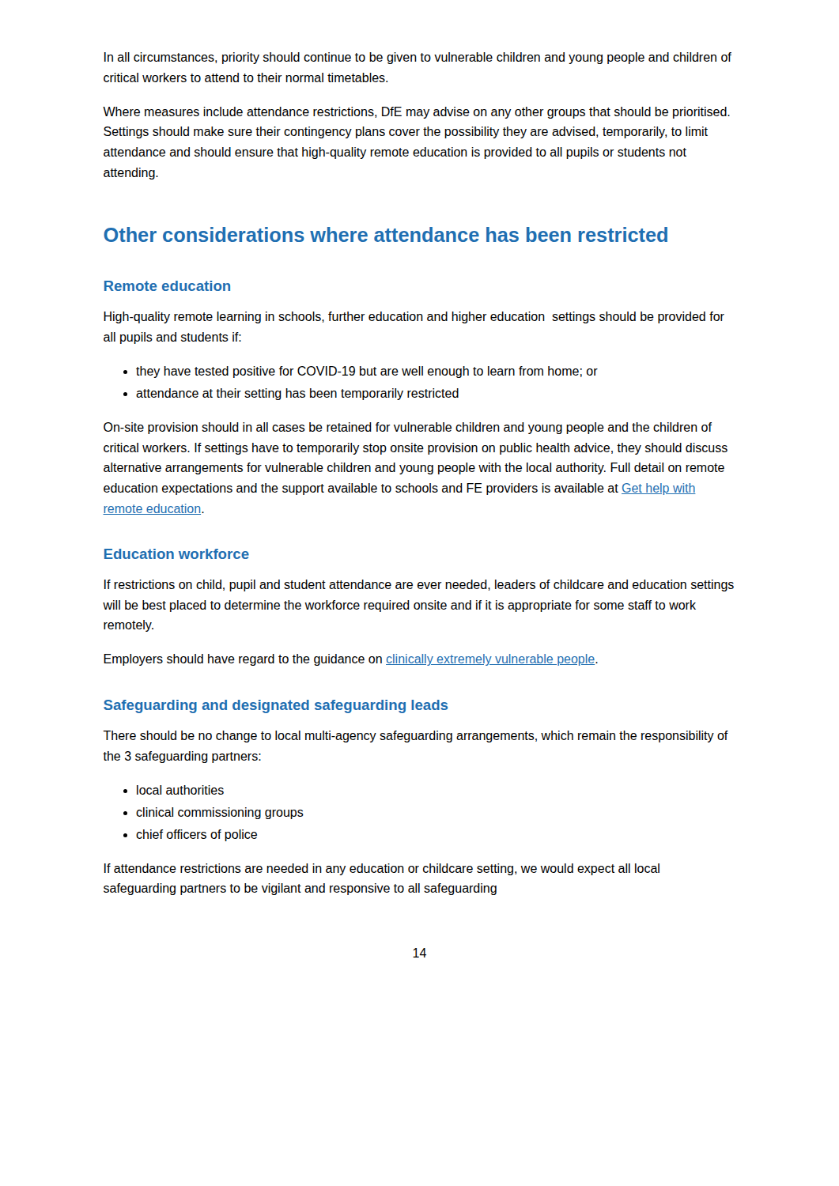In all circumstances, priority should continue to be given to vulnerable children and young people and children of critical workers to attend to their normal timetables.
Where measures include attendance restrictions, DfE may advise on any other groups that should be prioritised. Settings should make sure their contingency plans cover the possibility they are advised, temporarily, to limit attendance and should ensure that high-quality remote education is provided to all pupils or students not attending.
Other considerations where attendance has been restricted
Remote education
High-quality remote learning in schools, further education and higher education settings should be provided for all pupils and students if:
they have tested positive for COVID-19 but are well enough to learn from home; or
attendance at their setting has been temporarily restricted
On-site provision should in all cases be retained for vulnerable children and young people and the children of critical workers. If settings have to temporarily stop onsite provision on public health advice, they should discuss alternative arrangements for vulnerable children and young people with the local authority. Full detail on remote education expectations and the support available to schools and FE providers is available at Get help with remote education.
Education workforce
If restrictions on child, pupil and student attendance are ever needed, leaders of childcare and education settings will be best placed to determine the workforce required onsite and if it is appropriate for some staff to work remotely.
Employers should have regard to the guidance on clinically extremely vulnerable people.
Safeguarding and designated safeguarding leads
There should be no change to local multi-agency safeguarding arrangements, which remain the responsibility of the 3 safeguarding partners:
local authorities
clinical commissioning groups
chief officers of police
If attendance restrictions are needed in any education or childcare setting, we would expect all local safeguarding partners to be vigilant and responsive to all safeguarding
14